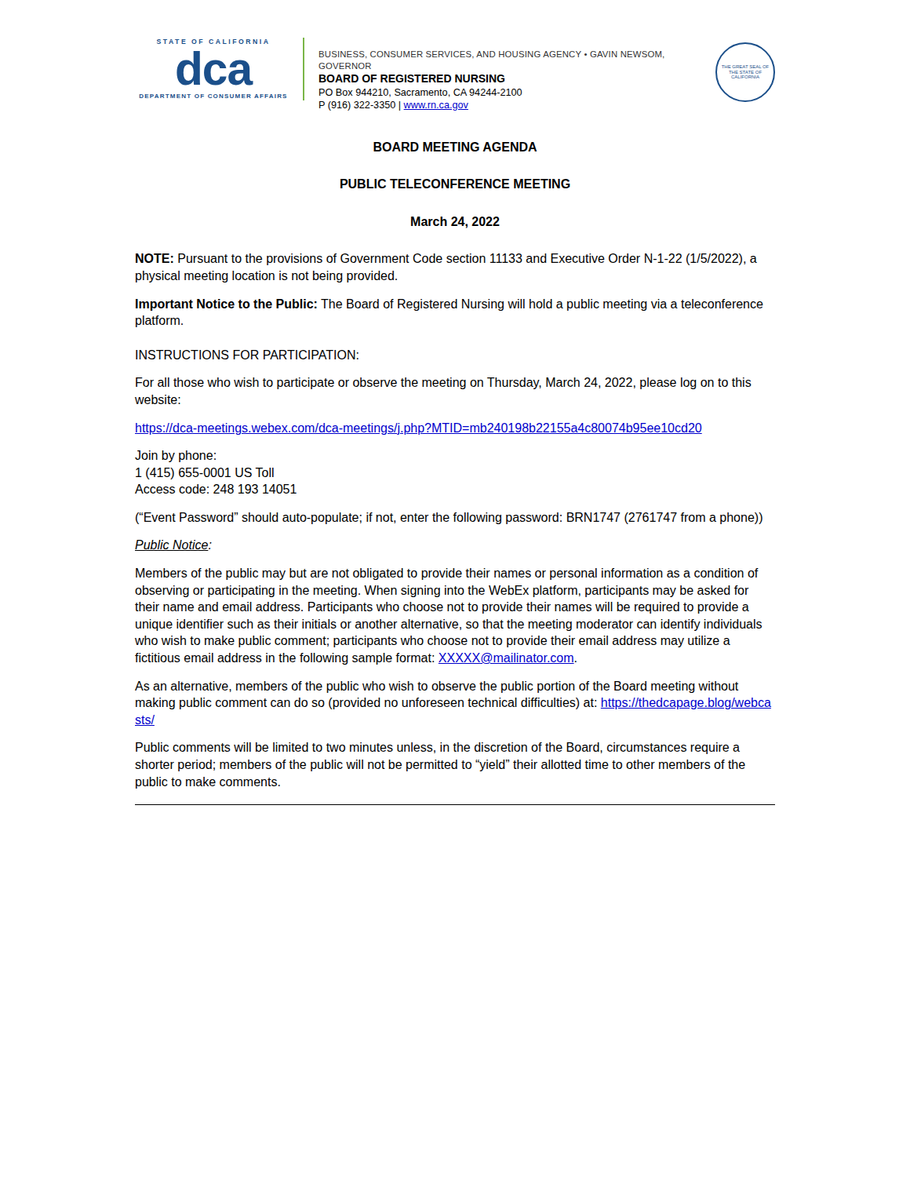STATE OF CALIFORNIA
dca
DEPARTMENT OF CONSUMER AFFAIRS
BUSINESS, CONSUMER SERVICES, AND HOUSING AGENCY • GAVIN NEWSOM, GOVERNOR
BOARD OF REGISTERED NURSING
PO Box 944210, Sacramento, CA 94244-2100
P (916) 322-3350 | www.rn.ca.gov
THE GREAT SEAL OF THE STATE OF CALIFORNIA
BOARD MEETING AGENDA
PUBLIC TELECONFERENCE MEETING
March 24, 2022
NOTE: Pursuant to the provisions of Government Code section 11133 and Executive Order N-1-22 (1/5/2022), a physical meeting location is not being provided.
Important Notice to the Public: The Board of Registered Nursing will hold a public meeting via a teleconference platform.
INSTRUCTIONS FOR PARTICIPATION:
For all those who wish to participate or observe the meeting on Thursday, March 24, 2022, please log on to this website:
https://dca-meetings.webex.com/dca-meetings/j.php?MTID=mb240198b22155a4c80074b95ee10cd20
Join by phone:
1 (415) 655-0001 US Toll
Access code: 248 193 14051
(“Event Password” should auto-populate; if not, enter the following password: BRN1747 (2761747 from a phone))
Public Notice:
Members of the public may but are not obligated to provide their names or personal information as a condition of observing or participating in the meeting. When signing into the WebEx platform, participants may be asked for their name and email address. Participants who choose not to provide their names will be required to provide a unique identifier such as their initials or another alternative, so that the meeting moderator can identify individuals who wish to make public comment; participants who choose not to provide their email address may utilize a fictitious email address in the following sample format: XXXXX@mailinator.com.
As an alternative, members of the public who wish to observe the public portion of the Board meeting without making public comment can do so (provided no unforeseen technical difficulties) at: https://thedcapage.blog/webcasts/
Public comments will be limited to two minutes unless, in the discretion of the Board, circumstances require a shorter period; members of the public will not be permitted to “yield” their allotted time to other members of the public to make comments.